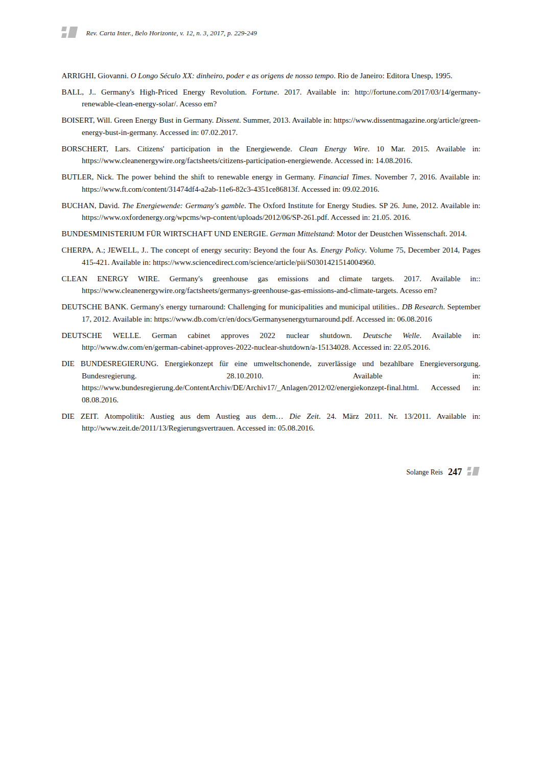Rev. Carta Inter., Belo Horizonte, v. 12, n. 3, 2017, p. 229-249
ARRIGHI, Giovanni. O Longo Século XX: dinheiro, poder e as origens de nosso tempo. Rio de Janeiro: Editora Unesp, 1995.
BALL, J.. Germany's High-Priced Energy Revolution. Fortune. 2017. Available in: http://fortune.com/2017/03/14/germany-renewable-clean-energy-solar/. Acesso em?
BOISERT, Will. Green Energy Bust in Germany. Dissent. Summer, 2013. Available in: https://www.dissentmagazine.org/article/green-energy-bust-in-germany. Accessed in: 07.02.2017.
BORSCHERT, Lars. Citizens' participation in the Energiewende. Clean Energy Wire. 10 Mar. 2015. Available in: https://www.cleanenergywire.org/factsheets/citizens-participation-energiewende. Accessed in: 14.08.2016.
BUTLER, Nick. The power behind the shift to renewable energy in Germany. Financial Times. November 7, 2016. Available in: https://www.ft.com/content/31474df4-a2ab-11e6-82c3-4351ce86813f. Accessed in: 09.02.2016.
BUCHAN, David. The Energiewende: Germany's gamble. The Oxford Institute for Energy Studies. SP 26. June, 2012. Available in: https://www.oxfordenergy.org/wpcms/wp-content/uploads/2012/06/SP-261.pdf. Accessed in: 21.05. 2016.
BUNDESMINISTERIUM FÜR WIRTSCHAFT UND ENERGIE. German Mittelstand: Motor der Deustchen Wissenschaft. 2014.
CHERPA, A.; JEWELL, J.. The concept of energy security: Beyond the four As. Energy Policy. Volume 75, December 2014, Pages 415-421. Available in: https://www.sciencedirect.com/science/article/pii/S0301421514004960.
CLEAN ENERGY WIRE. Germany's greenhouse gas emissions and climate targets. 2017. Available in:: https://www.cleanenergywire.org/factsheets/germanys-greenhouse-gas-emissions-and-climate-targets. Acesso em?
DEUTSCHE BANK. Germany's energy turnaround: Challenging for municipalities and municipal utilities.. DB Research. September 17, 2012. Available in: https://www.db.com/cr/en/docs/Germanysenergyturnaround.pdf. Accessed in: 06.08.2016
DEUTSCHE WELLE. German cabinet approves 2022 nuclear shutdown. Deutsche Welle. Available in: http://www.dw.com/en/german-cabinet-approves-2022-nuclear-shutdown/a-15134028. Accessed in: 22.05.2016.
DIE BUNDESREGIERUNG. Energiekonzept für eine umweltschonende, zuverlässige und bezahlbare Energieversorgung. Bundesregierung. 28.10.2010. Available in: https://www.bundesregierung.de/ContentArchiv/DE/Archiv17/_Anlagen/2012/02/energiekonzept-final.html. Accessed in: 08.08.2016.
DIE ZEIT. Atompolitik: Austieg aus dem Austieg aus dem… Die Zeit. 24. März 2011. Nr. 13/2011. Available in: http://www.zeit.de/2011/13/Regierungsvertrauen. Accessed in: 05.08.2016.
Solange Reis 247